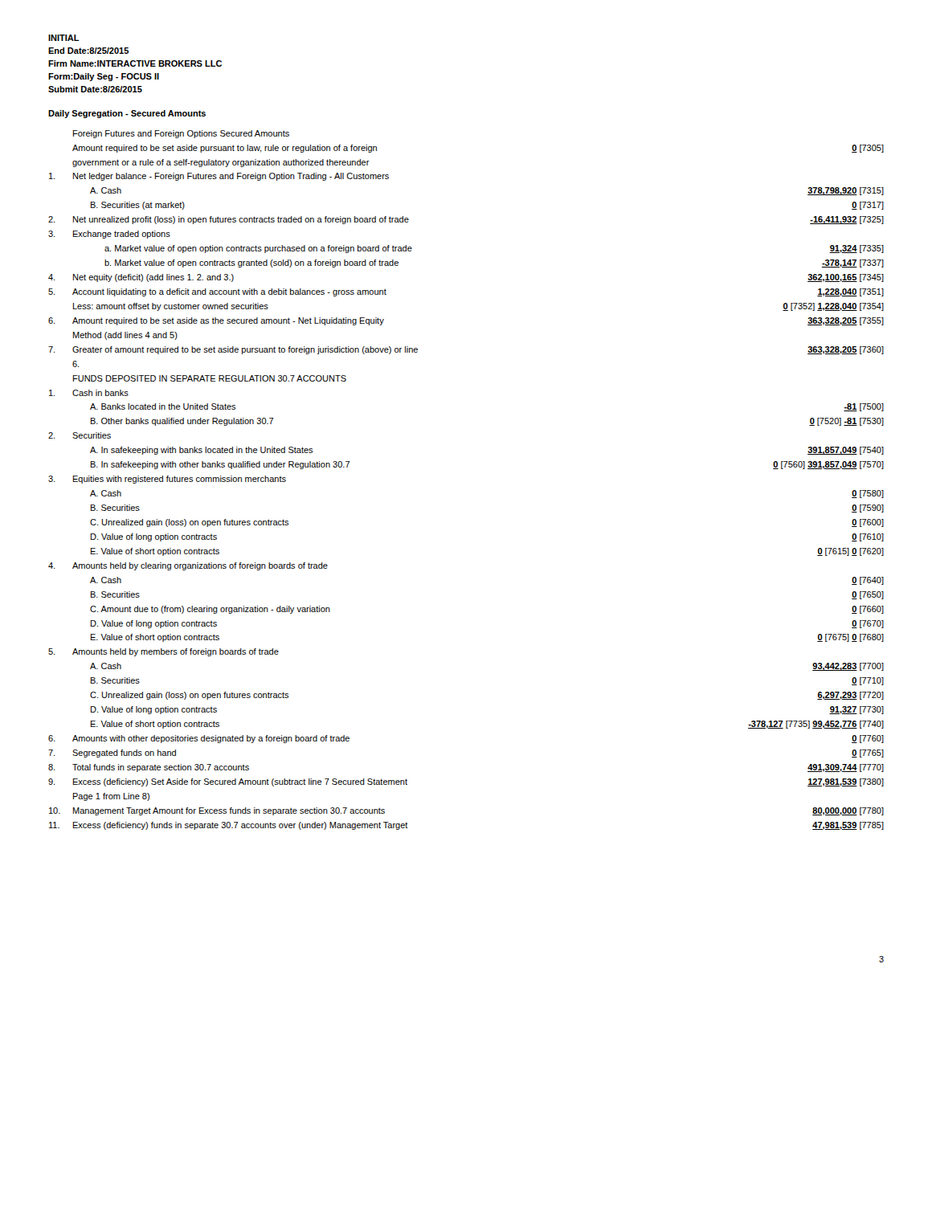INITIAL
End Date:8/25/2015
Firm Name:INTERACTIVE BROKERS LLC
Form:Daily Seg - FOCUS II
Submit Date:8/26/2015
Daily Segregation - Secured Amounts
| | Foreign Futures and Foreign Options Secured Amounts | |
| | Amount required to be set aside pursuant to law, rule or regulation of a foreign | 0 [7305] |
| | government or a rule of a self-regulatory organization authorized thereunder | |
| 1. | Net ledger balance - Foreign Futures and Foreign Option Trading - All Customers | |
| | A. Cash | 378,798,920 [7315] |
| | B. Securities (at market) | 0 [7317] |
| 2. | Net unrealized profit (loss) in open futures contracts traded on a foreign board of trade | -16,411,932 [7325] |
| 3. | Exchange traded options | |
| | a. Market value of open option contracts purchased on a foreign board of trade | 91,324 [7335] |
| | b. Market value of open contracts granted (sold) on a foreign board of trade | -378,147 [7337] |
| 4. | Net equity (deficit) (add lines 1. 2. and 3.) | 362,100,165 [7345] |
| 5. | Account liquidating to a deficit and account with a debit balances - gross amount | 1,228,040 [7351] |
| | Less: amount offset by customer owned securities | 0 [7352] 1,228,040 [7354] |
| 6. | Amount required to be set aside as the secured amount - Net Liquidating Equity | 363,328,205 [7355] |
| | Method (add lines 4 and 5) | |
| 7. | Greater of amount required to be set aside pursuant to foreign jurisdiction (above) or line | 363,328,205 [7360] |
| | 6. | |
| | FUNDS DEPOSITED IN SEPARATE REGULATION 30.7 ACCOUNTS | |
| 1. | Cash in banks | |
| | A. Banks located in the United States | -81 [7500] |
| | B. Other banks qualified under Regulation 30.7 | 0 [7520] -81 [7530] |
| 2. | Securities | |
| | A. In safekeeping with banks located in the United States | 391,857,049 [7540] |
| | B. In safekeeping with other banks qualified under Regulation 30.7 | 0 [7560] 391,857,049 [7570] |
| 3. | Equities with registered futures commission merchants | |
| | A. Cash | 0 [7580] |
| | B. Securities | 0 [7590] |
| | C. Unrealized gain (loss) on open futures contracts | 0 [7600] |
| | D. Value of long option contracts | 0 [7610] |
| | E. Value of short option contracts | 0 [7615] 0 [7620] |
| 4. | Amounts held by clearing organizations of foreign boards of trade | |
| | A. Cash | 0 [7640] |
| | B. Securities | 0 [7650] |
| | C. Amount due to (from) clearing organization - daily variation | 0 [7660] |
| | D. Value of long option contracts | 0 [7670] |
| | E. Value of short option contracts | 0 [7675] 0 [7680] |
| 5. | Amounts held by members of foreign boards of trade | |
| | A. Cash | 93,442,283 [7700] |
| | B. Securities | 0 [7710] |
| | C. Unrealized gain (loss) on open futures contracts | 6,297,293 [7720] |
| | D. Value of long option contracts | 91,327 [7730] |
| | E. Value of short option contracts | -378,127 [7735] 99,452,776 [7740] |
| 6. | Amounts with other depositories designated by a foreign board of trade | 0 [7760] |
| 7. | Segregated funds on hand | 0 [7765] |
| 8. | Total funds in separate section 30.7 accounts | 491,309,744 [7770] |
| 9. | Excess (deficiency) Set Aside for Secured Amount (subtract line 7 Secured Statement | 127,981,539 [7380] |
| | Page 1 from Line 8) | |
| 10. | Management Target Amount for Excess funds in separate section 30.7 accounts | 80,000,000 [7780] |
| 11. | Excess (deficiency) funds in separate 30.7 accounts over (under) Management Target | 47,981,539 [7785] |
3